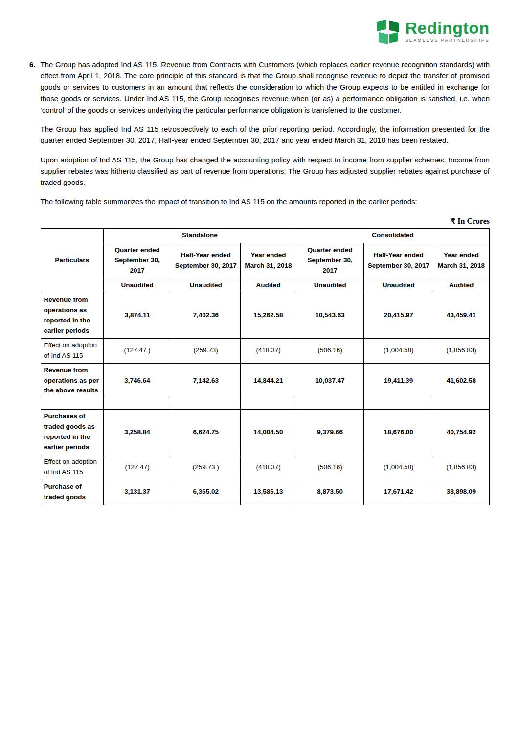Redington
SEAMLESS PARTNERSHIPS
6.
The Group has adopted Ind AS 115, Revenue from Contracts with Customers (which replaces earlier revenue recognition standards) with effect from April 1, 2018. The core principle of this standard is that the Group shall recognise revenue to depict the transfer of promised goods or services to customers in an amount that reflects the consideration to which the Group expects to be entitled in exchange for those goods or services. Under Ind AS 115, the Group recognises revenue when (or as) a performance obligation is satisfied, i.e. when ‘control’ of the goods or services underlying the particular performance obligation is transferred to the customer.
The Group has applied Ind AS 115 retrospectively to each of the prior reporting period. Accordingly, the information presented for the quarter ended September 30, 2017, Half-year ended September 30, 2017 and year ended March 31, 2018 has been restated.
Upon adoption of Ind AS 115, the Group has changed the accounting policy with respect to income from supplier schemes. Income from supplier rebates was hitherto classified as part of revenue from operations. The Group has adjusted supplier rebates against purchase of traded goods.
The following table summarizes the impact of transition to Ind AS 115 on the amounts reported in the earlier periods:
₹ In Crores
| Particulars | Standalone | Consolidated |
| --- | --- | --- |
| Quarter ended September 30, 2017 | Half-Year ended September 30, 2017 | Year ended March 31, 2018 | Quarter ended September 30, 2017 | Half-Year ended September 30, 2017 | Year ended March 31, 2018 |
| Unaudited | Unaudited | Audited | Unaudited | Unaudited | Audited |
| Revenue from operations as reported in the earlier periods | 3,874.11 | 7,402.36 | 15,262.58 | 10,543.63 | 20,415.97 | 43,459.41 |
| Effect on adoption of Ind AS 115 | (127.47 ) | (259.73) | (418.37) | (506.16) | (1,004.58) | (1,856.83) |
| Revenue from operations as per the above results | 3,746.64 | 7,142.63 | 14,844.21 | 10,037.47 | 19,411.39 | 41,602.58 |
| Purchases of traded goods as reported in the earlier periods | 3,258.84 | 6,624.75 | 14,004.50 | 9,379.66 | 18,676.00 | 40,754.92 |
| Effect on adoption of Ind AS 115 | (127.47) | (259.73 ) | (418.37) | (506.16) | (1,004.58) | (1,856.83) |
| Purchase of traded goods | 3,131.37 | 6,365.02 | 13,586.13 | 8,873.50 | 17,671.42 | 38,898.09 |